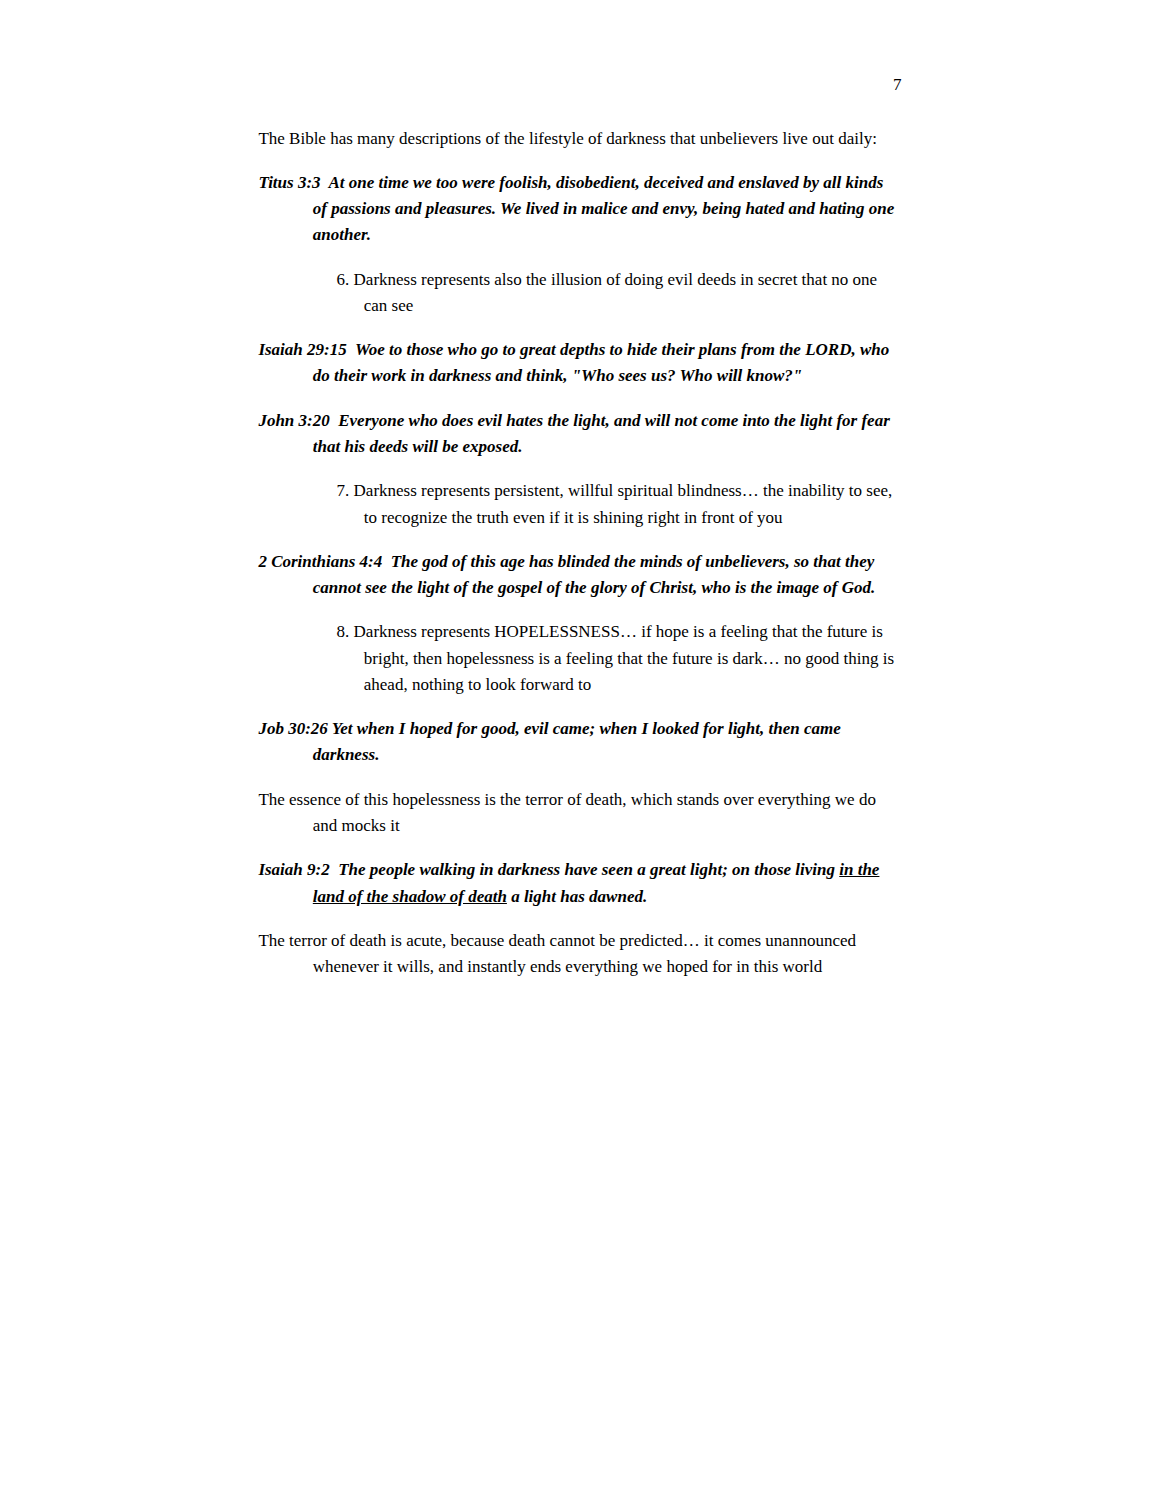7
The Bible has many descriptions of the lifestyle of darkness that unbelievers live out daily:
Titus 3:3 At one time we too were foolish, disobedient, deceived and enslaved by all kinds of passions and pleasures. We lived in malice and envy, being hated and hating one another.
6. Darkness represents also the illusion of doing evil deeds in secret that no one can see
Isaiah 29:15 Woe to those who go to great depths to hide their plans from the LORD, who do their work in darkness and think, "Who sees us? Who will know?"
John 3:20 Everyone who does evil hates the light, and will not come into the light for fear that his deeds will be exposed.
7. Darkness represents persistent, willful spiritual blindness… the inability to see, to recognize the truth even if it is shining right in front of you
2 Corinthians 4:4 The god of this age has blinded the minds of unbelievers, so that they cannot see the light of the gospel of the glory of Christ, who is the image of God.
8. Darkness represents HOPELESSNESS… if hope is a feeling that the future is bright, then hopelessness is a feeling that the future is dark… no good thing is ahead, nothing to look forward to
Job 30:26 Yet when I hoped for good, evil came; when I looked for light, then came darkness.
The essence of this hopelessness is the terror of death, which stands over everything we do and mocks it
Isaiah 9:2 The people walking in darkness have seen a great light; on those living in the land of the shadow of death a light has dawned.
The terror of death is acute, because death cannot be predicted… it comes unannounced whenever it wills, and instantly ends everything we hoped for in this world